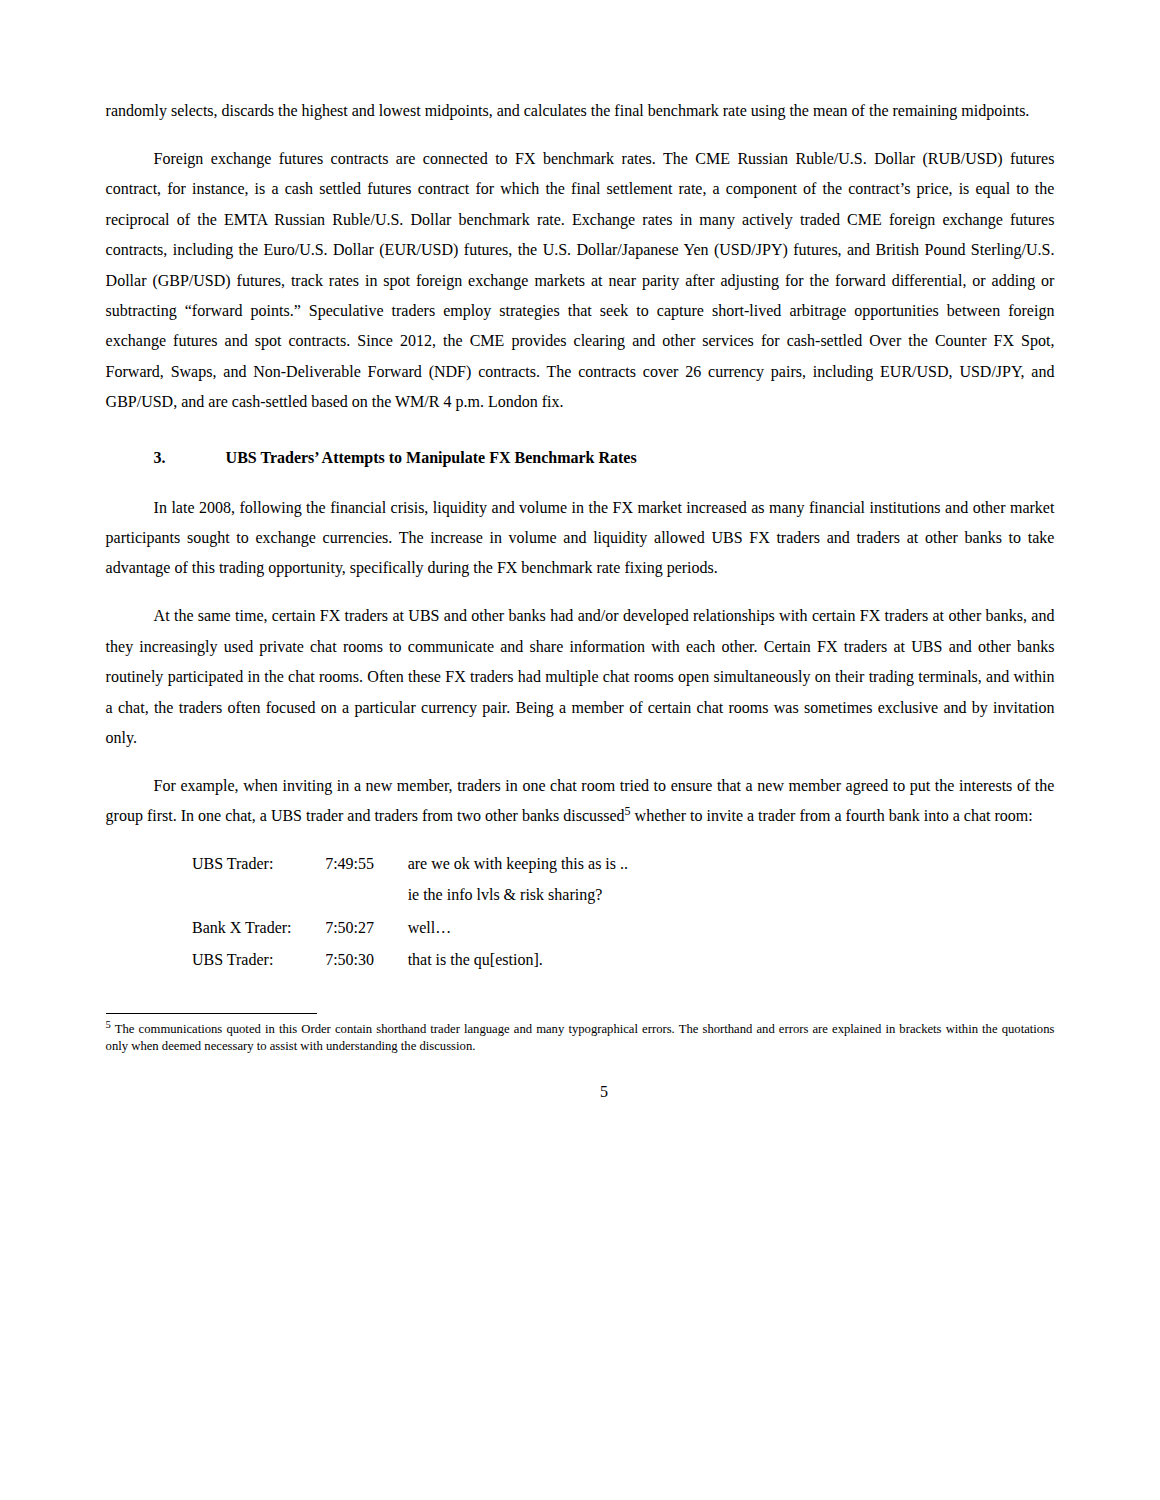randomly selects, discards the highest and lowest midpoints, and calculates the final benchmark rate using the mean of the remaining midpoints.
Foreign exchange futures contracts are connected to FX benchmark rates. The CME Russian Ruble/U.S. Dollar (RUB/USD) futures contract, for instance, is a cash settled futures contract for which the final settlement rate, a component of the contract’s price, is equal to the reciprocal of the EMTA Russian Ruble/U.S. Dollar benchmark rate. Exchange rates in many actively traded CME foreign exchange futures contracts, including the Euro/U.S. Dollar (EUR/USD) futures, the U.S. Dollar/Japanese Yen (USD/JPY) futures, and British Pound Sterling/U.S. Dollar (GBP/USD) futures, track rates in spot foreign exchange markets at near parity after adjusting for the forward differential, or adding or subtracting “forward points.” Speculative traders employ strategies that seek to capture short-lived arbitrage opportunities between foreign exchange futures and spot contracts. Since 2012, the CME provides clearing and other services for cash-settled Over the Counter FX Spot, Forward, Swaps, and Non-Deliverable Forward (NDF) contracts. The contracts cover 26 currency pairs, including EUR/USD, USD/JPY, and GBP/USD, and are cash-settled based on the WM/R 4 p.m. London fix.
3. UBS Traders’ Attempts to Manipulate FX Benchmark Rates
In late 2008, following the financial crisis, liquidity and volume in the FX market increased as many financial institutions and other market participants sought to exchange currencies. The increase in volume and liquidity allowed UBS FX traders and traders at other banks to take advantage of this trading opportunity, specifically during the FX benchmark rate fixing periods.
At the same time, certain FX traders at UBS and other banks had and/or developed relationships with certain FX traders at other banks, and they increasingly used private chat rooms to communicate and share information with each other. Certain FX traders at UBS and other banks routinely participated in the chat rooms. Often these FX traders had multiple chat rooms open simultaneously on their trading terminals, and within a chat, the traders often focused on a particular currency pair. Being a member of certain chat rooms was sometimes exclusive and by invitation only.
For example, when inviting in a new member, traders in one chat room tried to ensure that a new member agreed to put the interests of the group first. In one chat, a UBS trader and traders from two other banks discussed5 whether to invite a trader from a fourth bank into a chat room:
| UBS Trader: | 7:49:55 | are we ok with keeping this as is .. ie the info lvls & risk sharing? |
| Bank X Trader: | 7:50:27 | well… |
| UBS Trader: | 7:50:30 | that is the qu[estion]. |
5 The communications quoted in this Order contain shorthand trader language and many typographical errors. The shorthand and errors are explained in brackets within the quotations only when deemed necessary to assist with understanding the discussion.
5